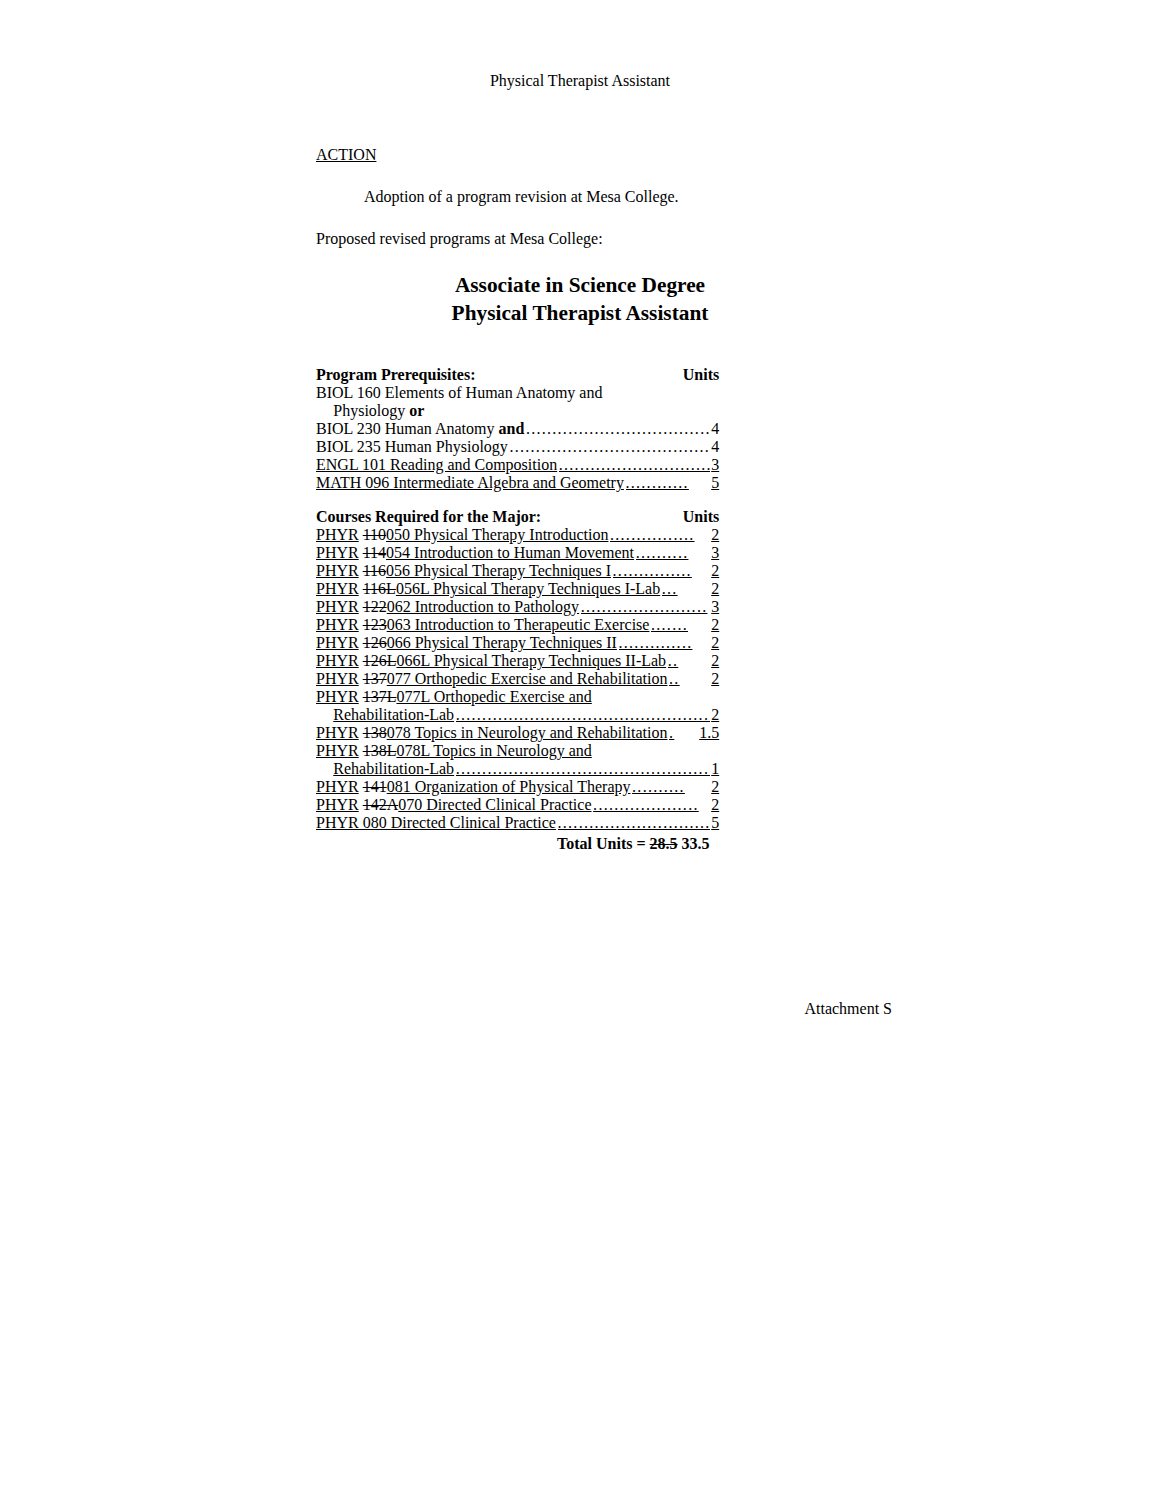Physical Therapist Assistant
ACTION
Adoption of a program revision at Mesa College.
Proposed revised programs at Mesa College:
Associate in Science Degree
Physical Therapist Assistant
Program Prerequisites: Units
BIOL 160 Elements of Human Anatomy and
Physiology or
BIOL 230 Human Anatomy and .................................... 4
BIOL 235 Human Physiology ........................................ 4
ENGL 101 Reading and Composition ............................. 3
MATH 096 Intermediate Algebra and Geometry ............ 5
Courses Required for the Major: Units
PHYR 110050 Physical Therapy Introduction ................ 2
PHYR 114054 Introduction to Human Movement .......... 3
PHYR 116056 Physical Therapy Techniques I ............... 2
PHYR 116L 056L Physical Therapy Techniques I-Lab ... 2
PHYR 122062 Introduction to Pathology ........................ 3
PHYR 123063 Introduction to Therapeutic Exercise ....... 2
PHYR 126066 Physical Therapy Techniques II .............. 2
PHYR 126L 066L Physical Therapy Techniques II-Lab .. 2
PHYR 137077 Orthopedic Exercise and Rehabilitation .. 2
PHYR 137L 077L Orthopedic Exercise and
Rehabilitation-Lab ....................................................... 2
PHYR 138078 Topics in Neurology and Rehabilitation . 1.5
PHYR 138L 078L Topics in Neurology and
Rehabilitation-Lab ......................................................... 1
PHYR 141081 Organization of Physical Therapy .......... 2
PHYR 142A 070 Directed Clinical Practice .................... 2
PHYR 080 Directed Clinical Practice ............................. 5
Total Units = 28.5 33.5
Attachment S